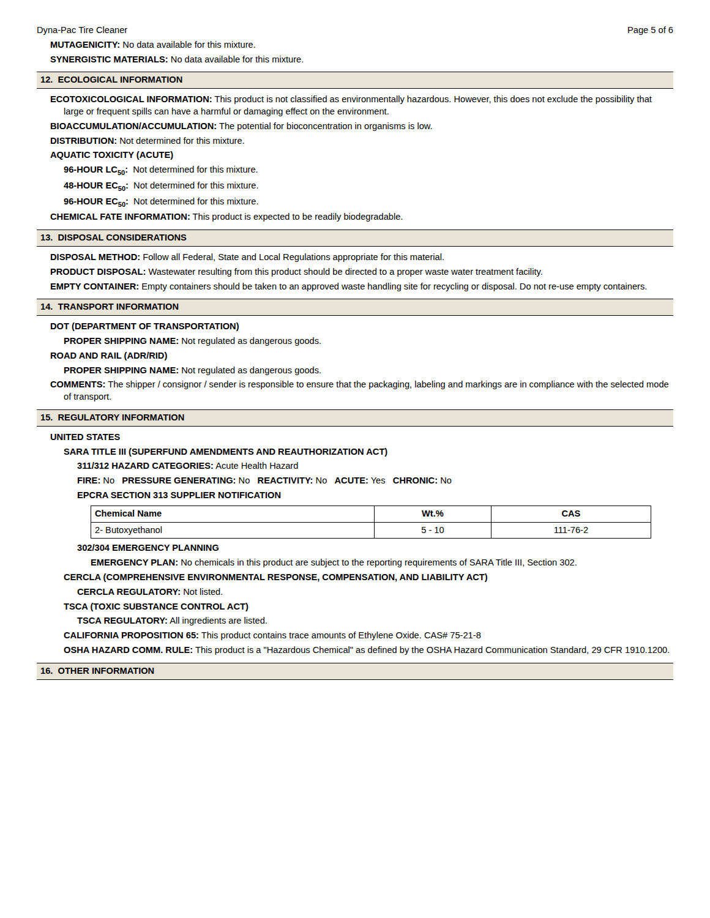Dyna-Pac Tire Cleaner
Page 5 of 6
MUTAGENICITY: No data available for this mixture.
SYNERGISTIC MATERIALS: No data available for this mixture.
12. ECOLOGICAL INFORMATION
ECOTOXICOLOGICAL INFORMATION: This product is not classified as environmentally hazardous. However, this does not exclude the possibility that large or frequent spills can have a harmful or damaging effect on the environment.
BIOACCUMULATION/ACCUMULATION: The potential for bioconcentration in organisms is low.
DISTRIBUTION: Not determined for this mixture.
AQUATIC TOXICITY (ACUTE)
96-HOUR LC50: Not determined for this mixture.
48-HOUR EC50: Not determined for this mixture.
96-HOUR EC50: Not determined for this mixture.
CHEMICAL FATE INFORMATION: This product is expected to be readily biodegradable.
13. DISPOSAL CONSIDERATIONS
DISPOSAL METHOD: Follow all Federal, State and Local Regulations appropriate for this material.
PRODUCT DISPOSAL: Wastewater resulting from this product should be directed to a proper waste water treatment facility.
EMPTY CONTAINER: Empty containers should be taken to an approved waste handling site for recycling or disposal. Do not re-use empty containers.
14. TRANSPORT INFORMATION
DOT (DEPARTMENT OF TRANSPORTATION)
PROPER SHIPPING NAME: Not regulated as dangerous goods.
ROAD AND RAIL (ADR/RID)
PROPER SHIPPING NAME: Not regulated as dangerous goods.
COMMENTS: The shipper / consignor / sender is responsible to ensure that the packaging, labeling and markings are in compliance with the selected mode of transport.
15. REGULATORY INFORMATION
UNITED STATES
SARA TITLE III (SUPERFUND AMENDMENTS AND REAUTHORIZATION ACT)
311/312 HAZARD CATEGORIES: Acute Health Hazard
FIRE: No PRESSURE GENERATING: No REACTIVITY: No ACUTE: Yes CHRONIC: No
EPCRA SECTION 313 SUPPLIER NOTIFICATION
| Chemical Name | Wt.% | CAS |
| --- | --- | --- |
| 2- Butoxyethanol | 5 - 10 | 111-76-2 |
302/304 EMERGENCY PLANNING
EMERGENCY PLAN: No chemicals in this product are subject to the reporting requirements of SARA Title III, Section 302.
CERCLA (COMPREHENSIVE ENVIRONMENTAL RESPONSE, COMPENSATION, AND LIABILITY ACT)
CERCLA REGULATORY: Not listed.
TSCA (TOXIC SUBSTANCE CONTROL ACT)
TSCA REGULATORY: All ingredients are listed.
CALIFORNIA PROPOSITION 65: This product contains trace amounts of Ethylene Oxide. CAS# 75-21-8
OSHA HAZARD COMM. RULE: This product is a "Hazardous Chemical" as defined by the OSHA Hazard Communication Standard, 29 CFR 1910.1200.
16. OTHER INFORMATION